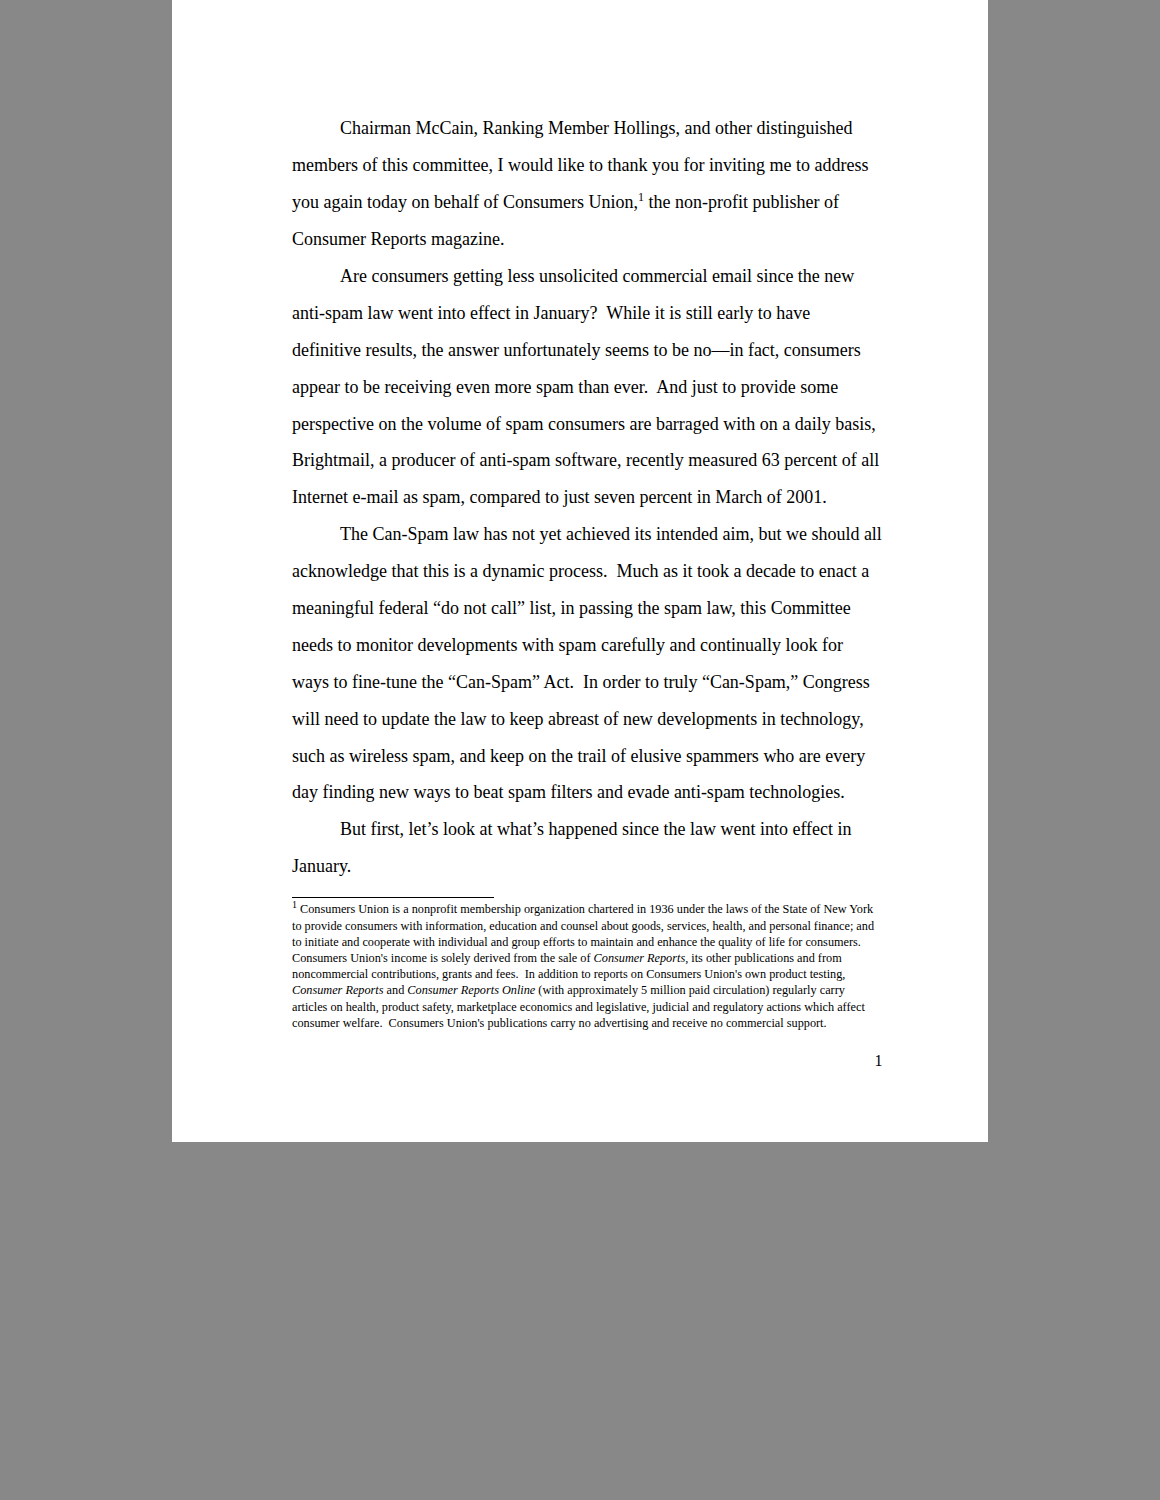Chairman McCain, Ranking Member Hollings, and other distinguished members of this committee, I would like to thank you for inviting me to address you again today on behalf of Consumers Union,1 the non-profit publisher of Consumer Reports magazine.
Are consumers getting less unsolicited commercial email since the new anti-spam law went into effect in January? While it is still early to have definitive results, the answer unfortunately seems to be no—in fact, consumers appear to be receiving even more spam than ever. And just to provide some perspective on the volume of spam consumers are barraged with on a daily basis, Brightmail, a producer of anti-spam software, recently measured 63 percent of all Internet e-mail as spam, compared to just seven percent in March of 2001.
The Can-Spam law has not yet achieved its intended aim, but we should all acknowledge that this is a dynamic process. Much as it took a decade to enact a meaningful federal “do not call” list, in passing the spam law, this Committee needs to monitor developments with spam carefully and continually look for ways to fine-tune the “Can-Spam” Act. In order to truly “Can-Spam,” Congress will need to update the law to keep abreast of new developments in technology, such as wireless spam, and keep on the trail of elusive spammers who are every day finding new ways to beat spam filters and evade anti-spam technologies.
But first, let’s look at what’s happened since the law went into effect in January.
1 Consumers Union is a nonprofit membership organization chartered in 1936 under the laws of the State of New York to provide consumers with information, education and counsel about goods, services, health, and personal finance; and to initiate and cooperate with individual and group efforts to maintain and enhance the quality of life for consumers. Consumers Union's income is solely derived from the sale of Consumer Reports, its other publications and from noncommercial contributions, grants and fees. In addition to reports on Consumers Union's own product testing, Consumer Reports and Consumer Reports Online (with approximately 5 million paid circulation) regularly carry articles on health, product safety, marketplace economics and legislative, judicial and regulatory actions which affect consumer welfare. Consumers Union's publications carry no advertising and receive no commercial support.
1